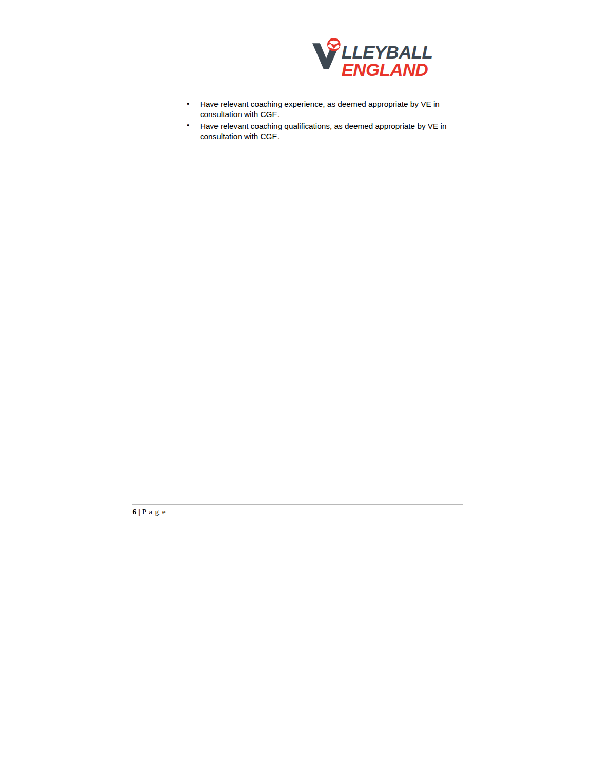LLEYBALL ENGLAND
Have relevant coaching experience, as deemed appropriate by VE in consultation with CGE.
Have relevant coaching qualifications, as deemed appropriate by VE in consultation with CGE.
6 | P a g e